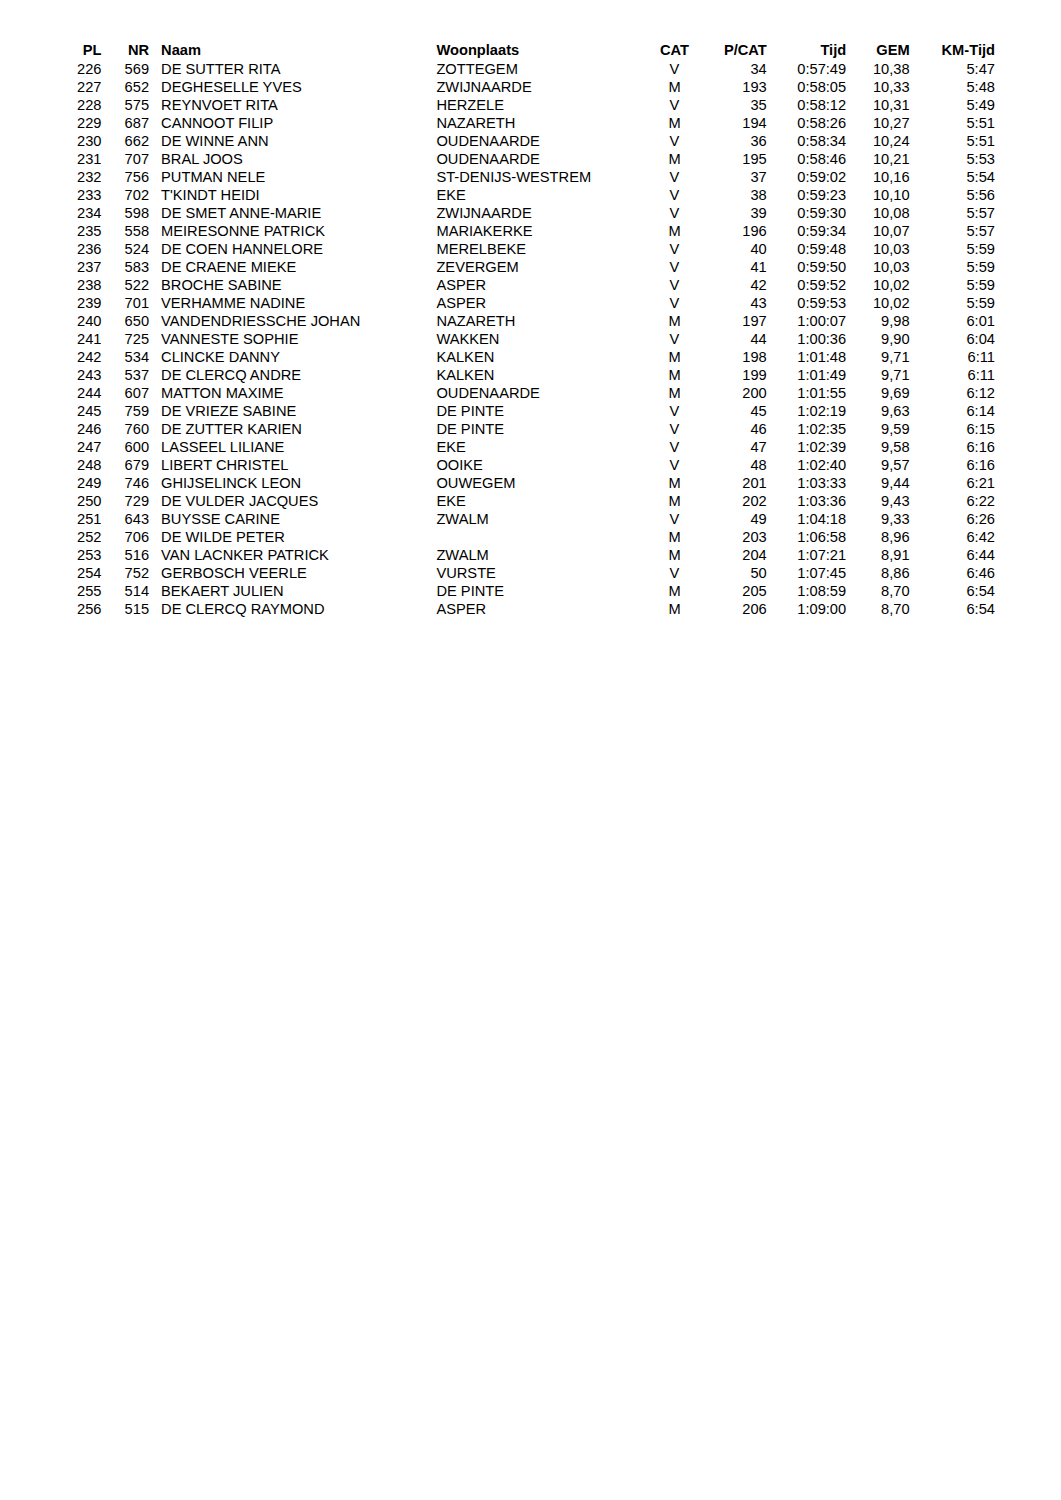| PL | NR | Naam | Woonplaats | CAT | P/CAT | Tijd | GEM | KM-Tijd |
| --- | --- | --- | --- | --- | --- | --- | --- | --- |
| 226 | 569 | DE SUTTER RITA | ZOTTEGEM | V | 34 | 0:57:49 | 10,38 | 5:47 |
| 227 | 652 | DEGHESELLE YVES | ZWIJNAARDE | M | 193 | 0:58:05 | 10,33 | 5:48 |
| 228 | 575 | REYNVOET RITA | HERZELE | V | 35 | 0:58:12 | 10,31 | 5:49 |
| 229 | 687 | CANNOOT FILIP | NAZARETH | M | 194 | 0:58:26 | 10,27 | 5:51 |
| 230 | 662 | DE WINNE ANN | OUDENAARDE | V | 36 | 0:58:34 | 10,24 | 5:51 |
| 231 | 707 | BRAL JOOS | OUDENAARDE | M | 195 | 0:58:46 | 10,21 | 5:53 |
| 232 | 756 | PUTMAN NELE | ST-DENIJS-WESTREM | V | 37 | 0:59:02 | 10,16 | 5:54 |
| 233 | 702 | T'KINDT HEIDI | EKE | V | 38 | 0:59:23 | 10,10 | 5:56 |
| 234 | 598 | DE SMET ANNE-MARIE | ZWIJNAARDE | V | 39 | 0:59:30 | 10,08 | 5:57 |
| 235 | 558 | MEIRESONNE PATRICK | MARIAKERKE | M | 196 | 0:59:34 | 10,07 | 5:57 |
| 236 | 524 | DE COEN HANNELORE | MERELBEKE | V | 40 | 0:59:48 | 10,03 | 5:59 |
| 237 | 583 | DE CRAENE MIEKE | ZEVERGEM | V | 41 | 0:59:50 | 10,03 | 5:59 |
| 238 | 522 | BROCHE SABINE | ASPER | V | 42 | 0:59:52 | 10,02 | 5:59 |
| 239 | 701 | VERHAMME NADINE | ASPER | V | 43 | 0:59:53 | 10,02 | 5:59 |
| 240 | 650 | VANDENDRIESSCHE JOHAN | NAZARETH | M | 197 | 1:00:07 | 9,98 | 6:01 |
| 241 | 725 | VANNESTE SOPHIE | WAKKEN | V | 44 | 1:00:36 | 9,90 | 6:04 |
| 242 | 534 | CLINCKE DANNY | KALKEN | M | 198 | 1:01:48 | 9,71 | 6:11 |
| 243 | 537 | DE CLERCQ ANDRE | KALKEN | M | 199 | 1:01:49 | 9,71 | 6:11 |
| 244 | 607 | MATTON MAXIME | OUDENAARDE | M | 200 | 1:01:55 | 9,69 | 6:12 |
| 245 | 759 | DE VRIEZE SABINE | DE PINTE | V | 45 | 1:02:19 | 9,63 | 6:14 |
| 246 | 760 | DE ZUTTER KARIEN | DE PINTE | V | 46 | 1:02:35 | 9,59 | 6:15 |
| 247 | 600 | LASSEEL LILIANE | EKE | V | 47 | 1:02:39 | 9,58 | 6:16 |
| 248 | 679 | LIBERT CHRISTEL | OOIKE | V | 48 | 1:02:40 | 9,57 | 6:16 |
| 249 | 746 | GHIJSELINCK LEON | OUWEGEM | M | 201 | 1:03:33 | 9,44 | 6:21 |
| 250 | 729 | DE VULDER JACQUES | EKE | M | 202 | 1:03:36 | 9,43 | 6:22 |
| 251 | 643 | BUYSSE CARINE | ZWALM | V | 49 | 1:04:18 | 9,33 | 6:26 |
| 252 | 706 | DE WILDE PETER | | M | 203 | 1:06:58 | 8,96 | 6:42 |
| 253 | 516 | VAN LACNKER PATRICK | ZWALM | M | 204 | 1:07:21 | 8,91 | 6:44 |
| 254 | 752 | GERBOSCH VEERLE | VURSTE | V | 50 | 1:07:45 | 8,86 | 6:46 |
| 255 | 514 | BEKAERT JULIEN | DE PINTE | M | 205 | 1:08:59 | 8,70 | 6:54 |
| 256 | 515 | DE CLERCQ RAYMOND | ASPER | M | 206 | 1:09:00 | 8,70 | 6:54 |